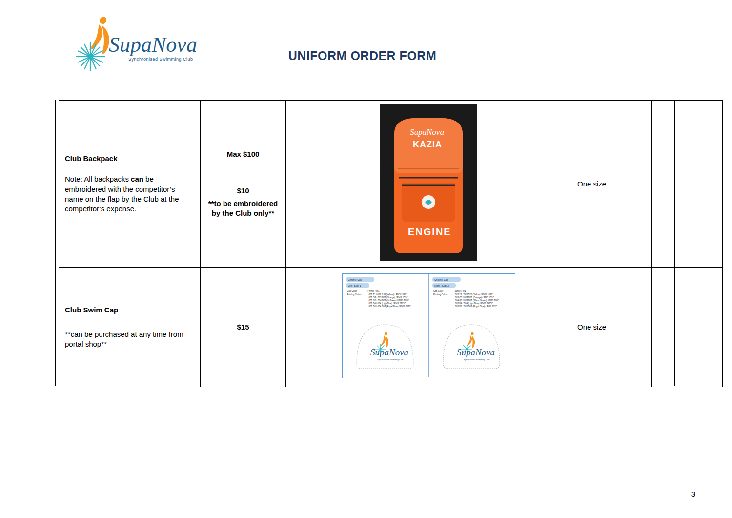SupaNova Synchronised Swimming Club
UNIFORM ORDER FORM
| Club Backpack Note: All backpacks can be embroidered with the competitor’s name on the flap by the Club at the competitor’s expense. | Max $100 $10 **to be embroidered by the Club only** | SupaNova KAZIA ENGINE | One size | |
| Club Swim Cap **can be purchased at any time from portal shop** | $15 | Chrome Cap Left / Side 1 Cap Color Printing Colour : White / W1 : 003 T1 / 001 SJE (Yellow) / PMS 109C : 003 O3 / 003 B27 (Orange) / PMS 151C : 003 G2 / 004 B03 (Lt Green) / PMS 368C : 003 B4 / 004 (LightBlue) / PMS 2925C : 003 B6 / 004 B03 (Royal Blue) / PMS 287C SupaNova Synchronised Swimming Club Chrome Cap Right / Side 2 Cap Color Printing Colour : White / W1 : 003 Y1 / 003 B28 (Yellow) / PMS 109C : 003 O3 / 003 B27 (Orange) / PMS 151C : 004 G3 / 003 B03 (Warm Green) / PMS 368C : 003 B4 / 004 (Light Blue) / PMS 2925C : 003 B6 / 003 B03 (Royal Blue) / PMS 287C SupaNova Synchronised Swimming Club | One size | |
3